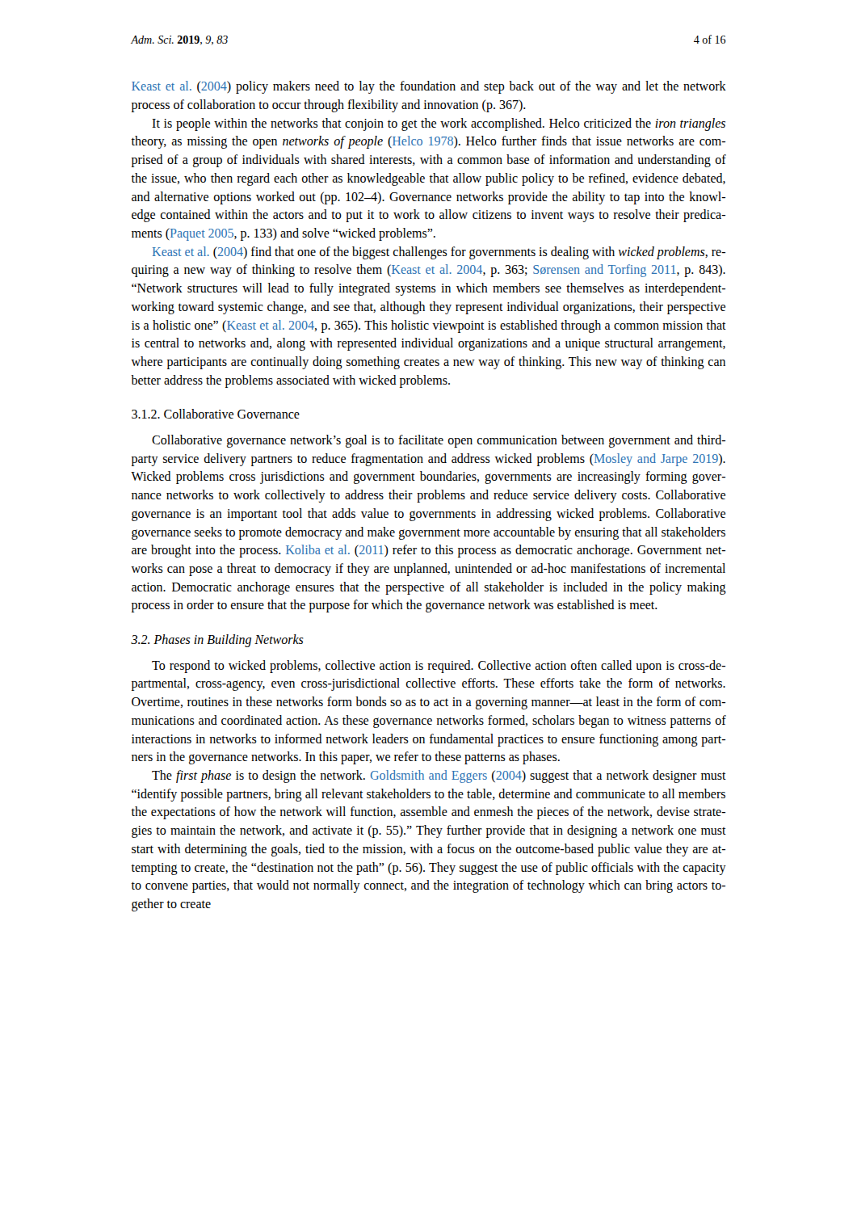Adm. Sci. 2019, 9, 83
4 of 16
Keast et al. (2004) policy makers need to lay the foundation and step back out of the way and let the network process of collaboration to occur through flexibility and innovation (p. 367).
It is people within the networks that conjoin to get the work accomplished. Helco criticized the iron triangles theory, as missing the open networks of people (Helco 1978). Helco further finds that issue networks are comprised of a group of individuals with shared interests, with a common base of information and understanding of the issue, who then regard each other as knowledgeable that allow public policy to be refined, evidence debated, and alternative options worked out (pp. 102–4). Governance networks provide the ability to tap into the knowledge contained within the actors and to put it to work to allow citizens to invent ways to resolve their predicaments (Paquet 2005, p. 133) and solve “wicked problems”.
Keast et al. (2004) find that one of the biggest challenges for governments is dealing with wicked problems, requiring a new way of thinking to resolve them (Keast et al. 2004, p. 363; Sørensen and Torfing 2011, p. 843). “Network structures will lead to fully integrated systems in which members see themselves as interdependent-working toward systemic change, and see that, although they represent individual organizations, their perspective is a holistic one” (Keast et al. 2004, p. 365). This holistic viewpoint is established through a common mission that is central to networks and, along with represented individual organizations and a unique structural arrangement, where participants are continually doing something creates a new way of thinking. This new way of thinking can better address the problems associated with wicked problems.
3.1.2. Collaborative Governance
Collaborative governance network’s goal is to facilitate open communication between government and third-party service delivery partners to reduce fragmentation and address wicked problems (Mosley and Jarpe 2019). Wicked problems cross jurisdictions and government boundaries, governments are increasingly forming governance networks to work collectively to address their problems and reduce service delivery costs. Collaborative governance is an important tool that adds value to governments in addressing wicked problems. Collaborative governance seeks to promote democracy and make government more accountable by ensuring that all stakeholders are brought into the process. Koliba et al. (2011) refer to this process as democratic anchorage. Government networks can pose a threat to democracy if they are unplanned, unintended or ad-hoc manifestations of incremental action. Democratic anchorage ensures that the perspective of all stakeholder is included in the policy making process in order to ensure that the purpose for which the governance network was established is meet.
3.2. Phases in Building Networks
To respond to wicked problems, collective action is required. Collective action often called upon is cross-departmental, cross-agency, even cross-jurisdictional collective efforts. These efforts take the form of networks. Overtime, routines in these networks form bonds so as to act in a governing manner—at least in the form of communications and coordinated action. As these governance networks formed, scholars began to witness patterns of interactions in networks to informed network leaders on fundamental practices to ensure functioning among partners in the governance networks. In this paper, we refer to these patterns as phases.
The first phase is to design the network. Goldsmith and Eggers (2004) suggest that a network designer must “identify possible partners, bring all relevant stakeholders to the table, determine and communicate to all members the expectations of how the network will function, assemble and enmesh the pieces of the network, devise strategies to maintain the network, and activate it (p. 55).” They further provide that in designing a network one must start with determining the goals, tied to the mission, with a focus on the outcome-based public value they are attempting to create, the “destination not the path” (p. 56). They suggest the use of public officials with the capacity to convene parties, that would not normally connect, and the integration of technology which can bring actors together to create